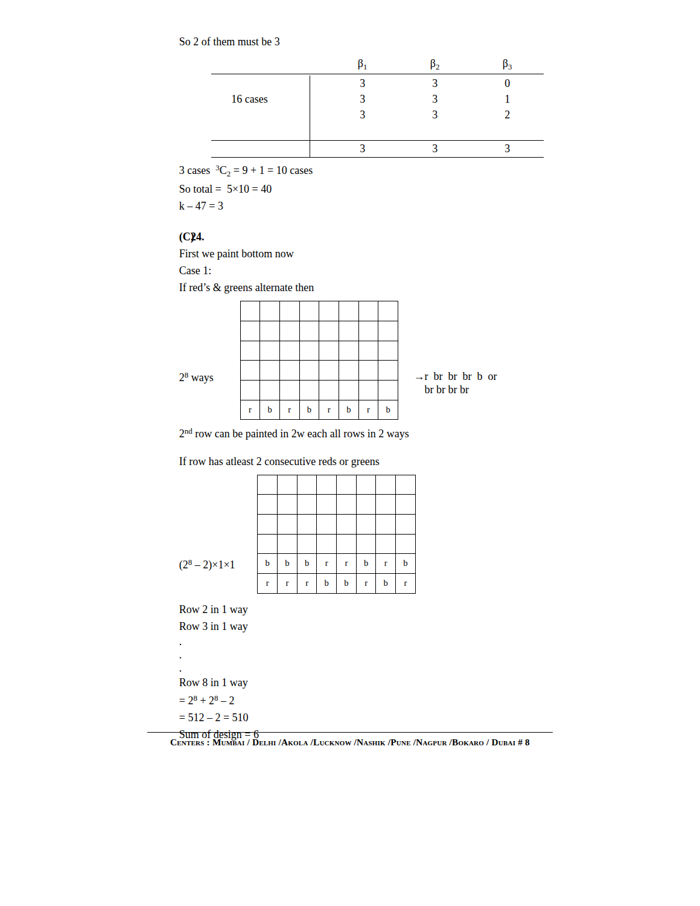So 2 of them must be 3
| | | β 1 | β 2 | β 3 |
| | | 3 | 3 | 0 |
| 16 cases | 3 | 3 | 1 |
| | 3 | 3 | 2 |
| | | 3 | 3 | 3 |
3 cases 3C2 = 9 + 1 = 10 cases
So total = 5×10 = 40
k – 47 = 3
24.
(C)
First we paint bottom now
Case 1:
If red’s & greens alternate then
28 ways
| r | b | r | b | r | b | r | b |
→r br br br b or
br br br br
2nd row can be painted in 2w each all rows in 2 ways
If row has atleast 2 consecutive reds or greens
(28 – 2)×1×1
| b | b | b | r | r | b | r | b |
| r | r | r | b | b | r | b | r |
Row 2 in 1 way
Row 3 in 1 way
.
.
.
Row 8 in 1 way
= 28 + 28 – 2
= 512 – 2 = 510
Sum of design = 6
Centers : Mumbai / Delhi /Akola /Lucknow /Nashik /Pune /Nagpur /Bokaro / Dubai # 8